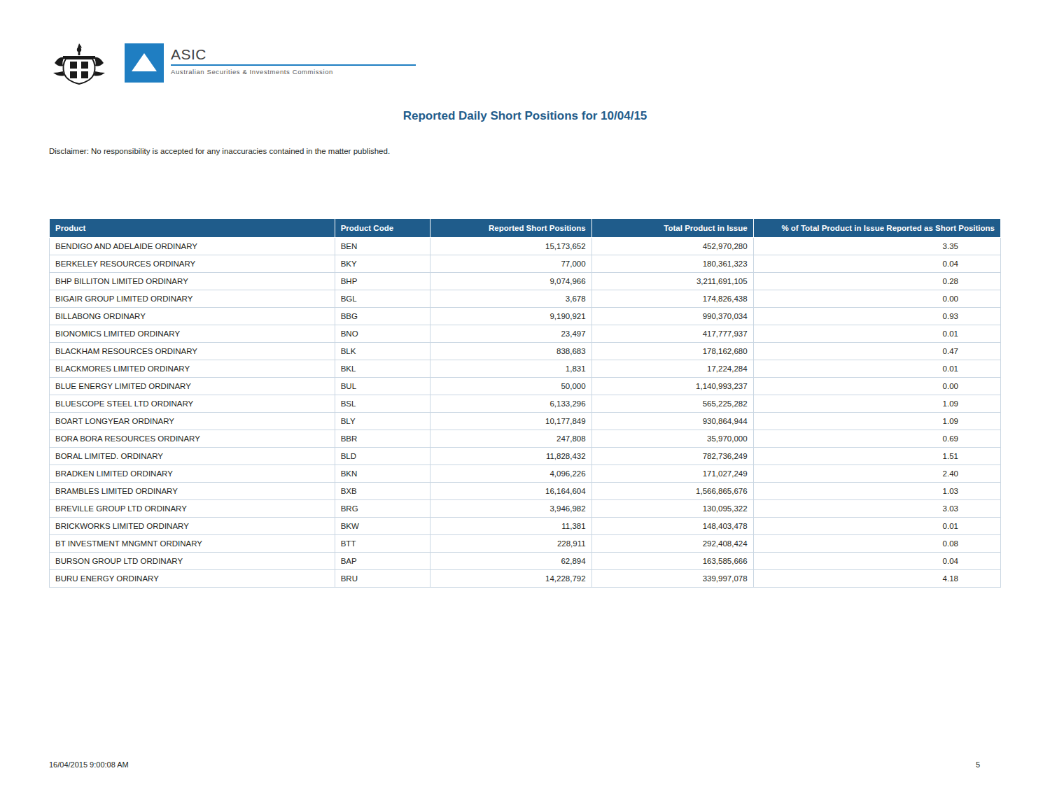ASIC
Australian Securities & Investments Commission
Reported Daily Short Positions for 10/04/15
Disclaimer: No responsibility is accepted for any inaccuracies contained in the matter published.
| Product | Product Code | Reported Short Positions | Total Product in Issue | % of Total Product in Issue Reported as Short Positions |
| --- | --- | --- | --- | --- |
| BENDIGO AND ADELAIDE ORDINARY | BEN | 15,173,652 | 452,970,280 | 3.35 |
| BERKELEY RESOURCES ORDINARY | BKY | 77,000 | 180,361,323 | 0.04 |
| BHP BILLITON LIMITED ORDINARY | BHP | 9,074,966 | 3,211,691,105 | 0.28 |
| BIGAIR GROUP LIMITED ORDINARY | BGL | 3,678 | 174,826,438 | 0.00 |
| BILLABONG ORDINARY | BBG | 9,190,921 | 990,370,034 | 0.93 |
| BIONOMICS LIMITED ORDINARY | BNO | 23,497 | 417,777,937 | 0.01 |
| BLACKHAM RESOURCES ORDINARY | BLK | 838,683 | 178,162,680 | 0.47 |
| BLACKMORES LIMITED ORDINARY | BKL | 1,831 | 17,224,284 | 0.01 |
| BLUE ENERGY LIMITED ORDINARY | BUL | 50,000 | 1,140,993,237 | 0.00 |
| BLUESCOPE STEEL LTD ORDINARY | BSL | 6,133,296 | 565,225,282 | 1.09 |
| BOART LONGYEAR ORDINARY | BLY | 10,177,849 | 930,864,944 | 1.09 |
| BORA BORA RESOURCES ORDINARY | BBR | 247,808 | 35,970,000 | 0.69 |
| BORAL LIMITED. ORDINARY | BLD | 11,828,432 | 782,736,249 | 1.51 |
| BRADKEN LIMITED ORDINARY | BKN | 4,096,226 | 171,027,249 | 2.40 |
| BRAMBLES LIMITED ORDINARY | BXB | 16,164,604 | 1,566,865,676 | 1.03 |
| BREVILLE GROUP LTD ORDINARY | BRG | 3,946,982 | 130,095,322 | 3.03 |
| BRICKWORKS LIMITED ORDINARY | BKW | 11,381 | 148,403,478 | 0.01 |
| BT INVESTMENT MNGMNT ORDINARY | BTT | 228,911 | 292,408,424 | 0.08 |
| BURSON GROUP LTD ORDINARY | BAP | 62,894 | 163,585,666 | 0.04 |
| BURU ENERGY ORDINARY | BRU | 14,228,792 | 339,997,078 | 4.18 |
16/04/2015 9:00:08 AM 5